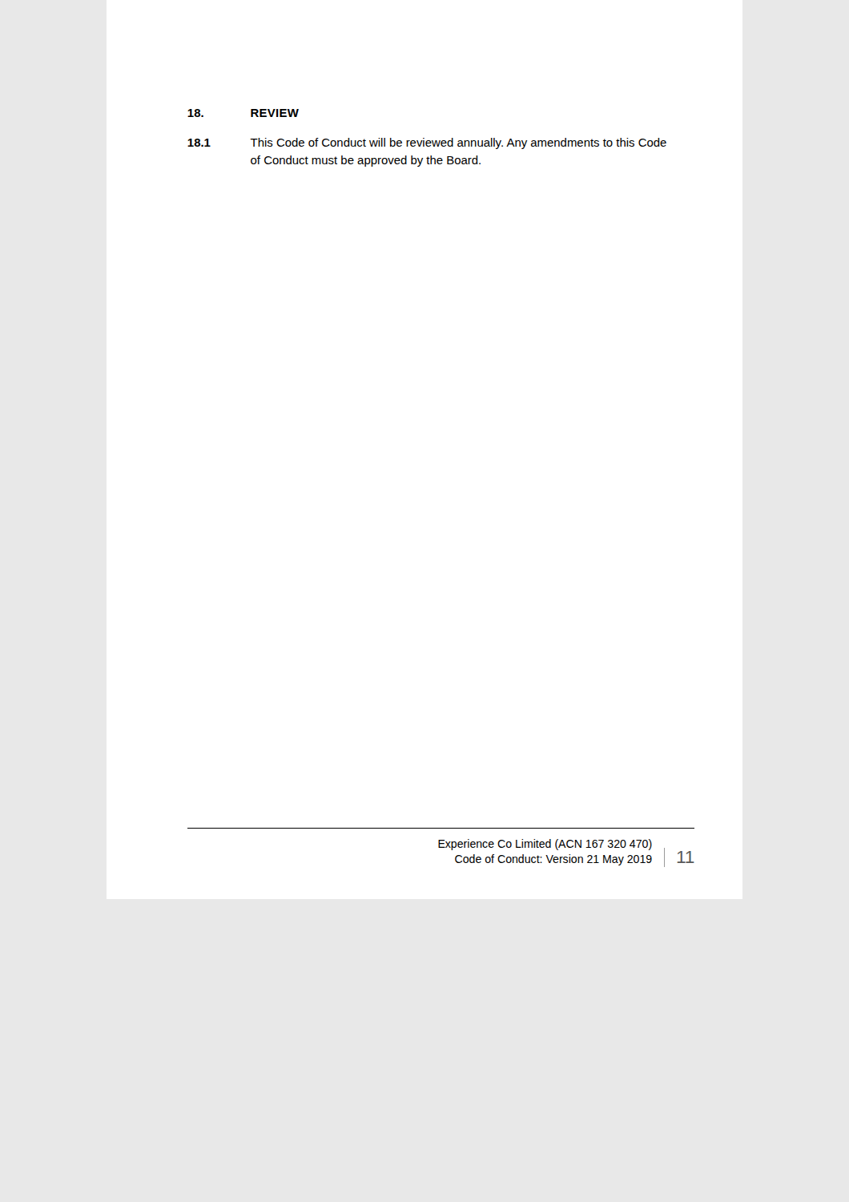18.
REVIEW
18.1
This Code of Conduct will be reviewed annually. Any amendments to this Code of Conduct must be approved by the Board.
Experience Co Limited (ACN 167 320 470)
Code of Conduct: Version 21 May 2019
11